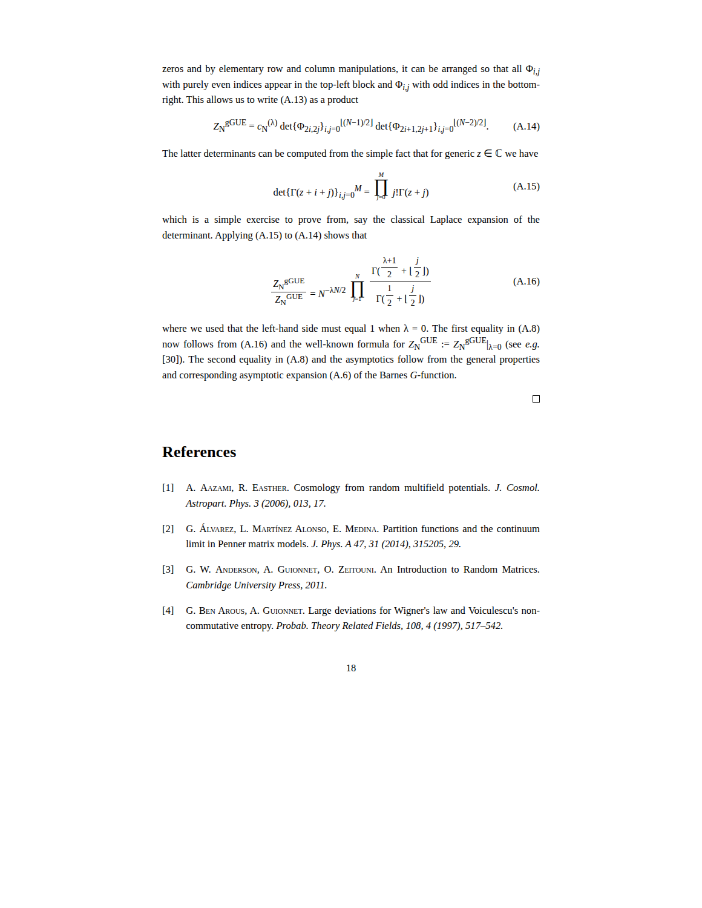zeros and by elementary row and column manipulations, it can be arranged so that all Φi,j with purely even indices appear in the top-left block and Φi,j with odd indices in the bottom-right. This allows us to write (A.13) as a product
ZNgGUE = cN(λ) det{Φ2i,2j}i,j=0⌊(N−1)/2⌋ det{Φ2i+1,2j+1}i,j=0⌊(N−2)/2⌋. (A.14)
The latter determinants can be computed from the simple fact that for generic z ∈ ℂ we have
det{Γ(z + i + j)}i,j=0M = M∏j=0 j!Γ(z + j) (A.15)
which is a simple exercise to prove from, say the classical Laplace expansion of the determinant. Applying (A.15) to (A.14) shows that
ZNgGUE ZNGUE = N−λN/2 N∏j=1 Γ(λ+12 + ⌊j 2⌋) Γ(12 + ⌊j 2⌋) (A.16)
where we used that the left-hand side must equal 1 when λ = 0. The first equality in (A.8) now follows from (A.16) and the well-known formula for ZNGUE := ZNgGUE|λ=0 (see e.g. [30]). The second equality in (A.8) and the asymptotics follow from the general properties and corresponding asymptotic expansion (A.6) of the Barnes G-function.
References
[1] A. Aazami, R. Easther. Cosmology from random multifield potentials. J. Cosmol. Astropart. Phys. 3 (2006), 013, 17.
[2] G. Álvarez, L. Martínez Alonso, E. Medina. Partition functions and the continuum limit in Penner matrix models. J. Phys. A 47, 31 (2014), 315205, 29.
[3] G. W. Anderson, A. Guionnet, O. Zeitouni. An Introduction to Random Matrices. Cambridge University Press, 2011.
[4] G. Ben Arous, A. Guionnet. Large deviations for Wigner's law and Voiculescu's non-commutative entropy. Probab. Theory Related Fields, 108, 4 (1997), 517–542.
18